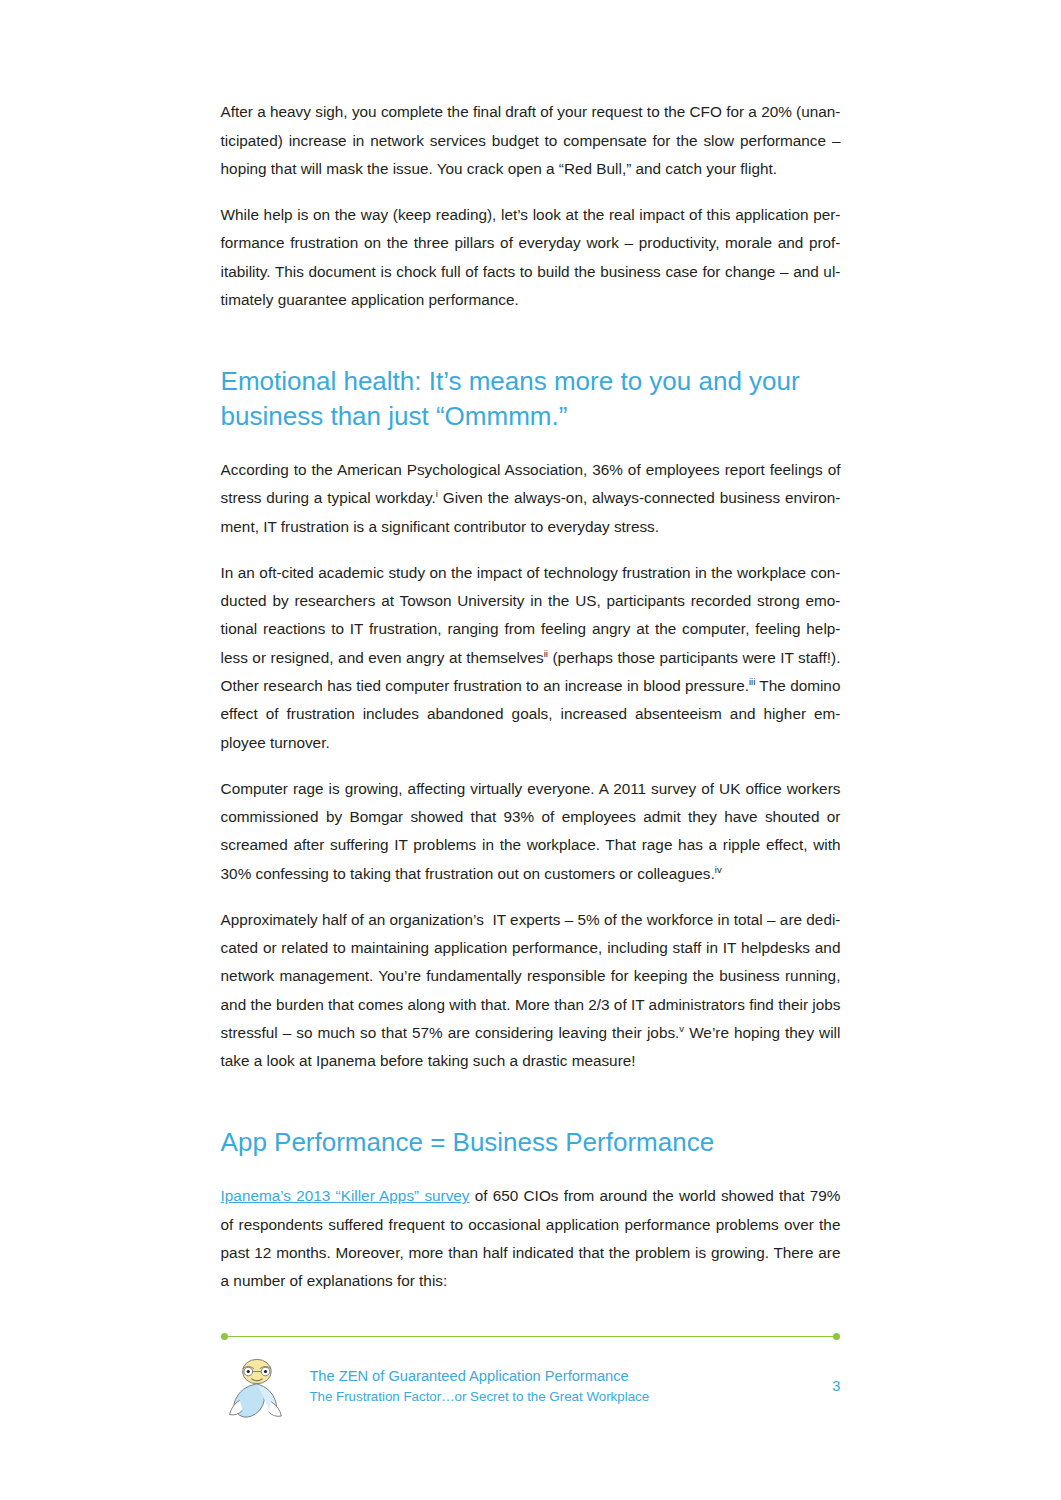After a heavy sigh, you complete the final draft of your request to the CFO for a 20% (unanticipated) increase in network services budget to compensate for the slow performance – hoping that will mask the issue. You crack open a “Red Bull,” and catch your flight.
While help is on the way (keep reading), let’s look at the real impact of this application performance frustration on the three pillars of everyday work – productivity, morale and profitability. This document is chock full of facts to build the business case for change – and ultimately guarantee application performance.
Emotional health: It’s means more to you and your business than just “Ommmm.”
According to the American Psychological Association, 36% of employees report feelings of stress during a typical workday.i Given the always-on, always-connected business environment, IT frustration is a significant contributor to everyday stress.
In an oft-cited academic study on the impact of technology frustration in the workplace conducted by researchers at Towson University in the US, participants recorded strong emotional reactions to IT frustration, ranging from feeling angry at the computer, feeling helpless or resigned, and even angry at themselvesii (perhaps those participants were IT staff!). Other research has tied computer frustration to an increase in blood pressure.iii The domino effect of frustration includes abandoned goals, increased absenteeism and higher employee turnover.
Computer rage is growing, affecting virtually everyone. A 2011 survey of UK office workers commissioned by Bomgar showed that 93% of employees admit they have shouted or screamed after suffering IT problems in the workplace. That rage has a ripple effect, with 30% confessing to taking that frustration out on customers or colleagues.iv
Approximately half of an organization’s IT experts – 5% of the workforce in total – are dedicated or related to maintaining application performance, including staff in IT helpdesks and network management. You’re fundamentally responsible for keeping the business running, and the burden that comes along with that. More than 2/3 of IT administrators find their jobs stressful – so much so that 57% are considering leaving their jobs.v We’re hoping they will take a look at Ipanema before taking such a drastic measure!
App Performance = Business Performance
Ipanema’s 2013 “Killer Apps” survey of 650 CIOs from around the world showed that 79% of respondents suffered frequent to occasional application performance problems over the past 12 months. Moreover, more than half indicated that the problem is growing. There are a number of explanations for this:
The ZEN of Guaranteed Application Performance
The Frustration Factor…or Secret to the Great Workplace
3